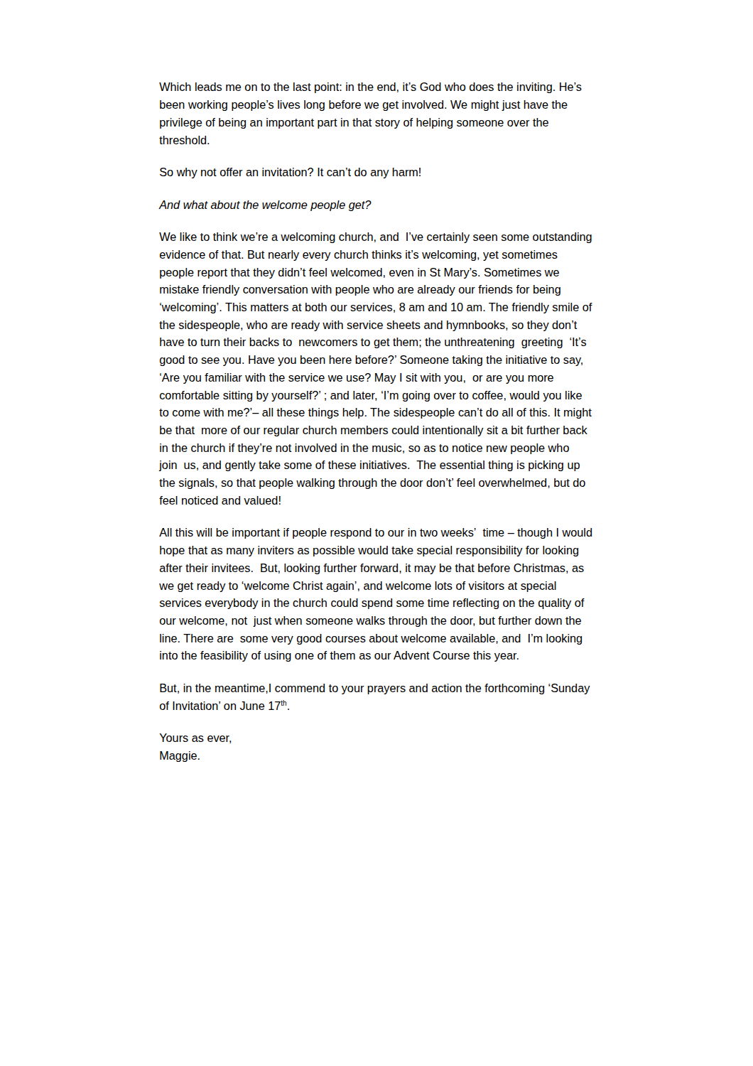Which leads me on to the last point: in the end, it’s God who does the inviting. He’s been working people’s lives long before we get involved. We might just have the privilege of being an important part in that story of helping someone over the threshold.
So why not offer an invitation? It can’t do any harm!
And what about the welcome people get?
We like to think we’re a welcoming church, and I’ve certainly seen some outstanding evidence of that. But nearly every church thinks it’s welcoming, yet sometimes people report that they didn’t feel welcomed, even in St Mary’s. Sometimes we mistake friendly conversation with people who are already our friends for being ‘welcoming’. This matters at both our services, 8 am and 10 am. The friendly smile of the sidespeople, who are ready with service sheets and hymnbooks, so they don’t have to turn their backs to newcomers to get them; the unthreatening greeting ‘It’s good to see you. Have you been here before?’ Someone taking the initiative to say, ‘Are you familiar with the service we use? May I sit with you, or are you more comfortable sitting by yourself?’ ; and later, ‘I’m going over to coffee, would you like to come with me?’– all these things help. The sidespeople can’t do all of this. It might be that more of our regular church members could intentionally sit a bit further back in the church if they’re not involved in the music, so as to notice new people who join us, and gently take some of these initiatives. The essential thing is picking up the signals, so that people walking through the door don’t’ feel overwhelmed, but do feel noticed and valued!
All this will be important if people respond to our in two weeks’ time – though I would hope that as many inviters as possible would take special responsibility for looking after their invitees. But, looking further forward, it may be that before Christmas, as we get ready to ‘welcome Christ again’, and welcome lots of visitors at special services everybody in the church could spend some time reflecting on the quality of our welcome, not just when someone walks through the door, but further down the line. There are some very good courses about welcome available, and I’m looking into the feasibility of using one of them as our Advent Course this year.
But, in the meantime,I commend to your prayers and action the forthcoming ‘Sunday of Invitation’ on June 17th.
Yours as ever,
Maggie.